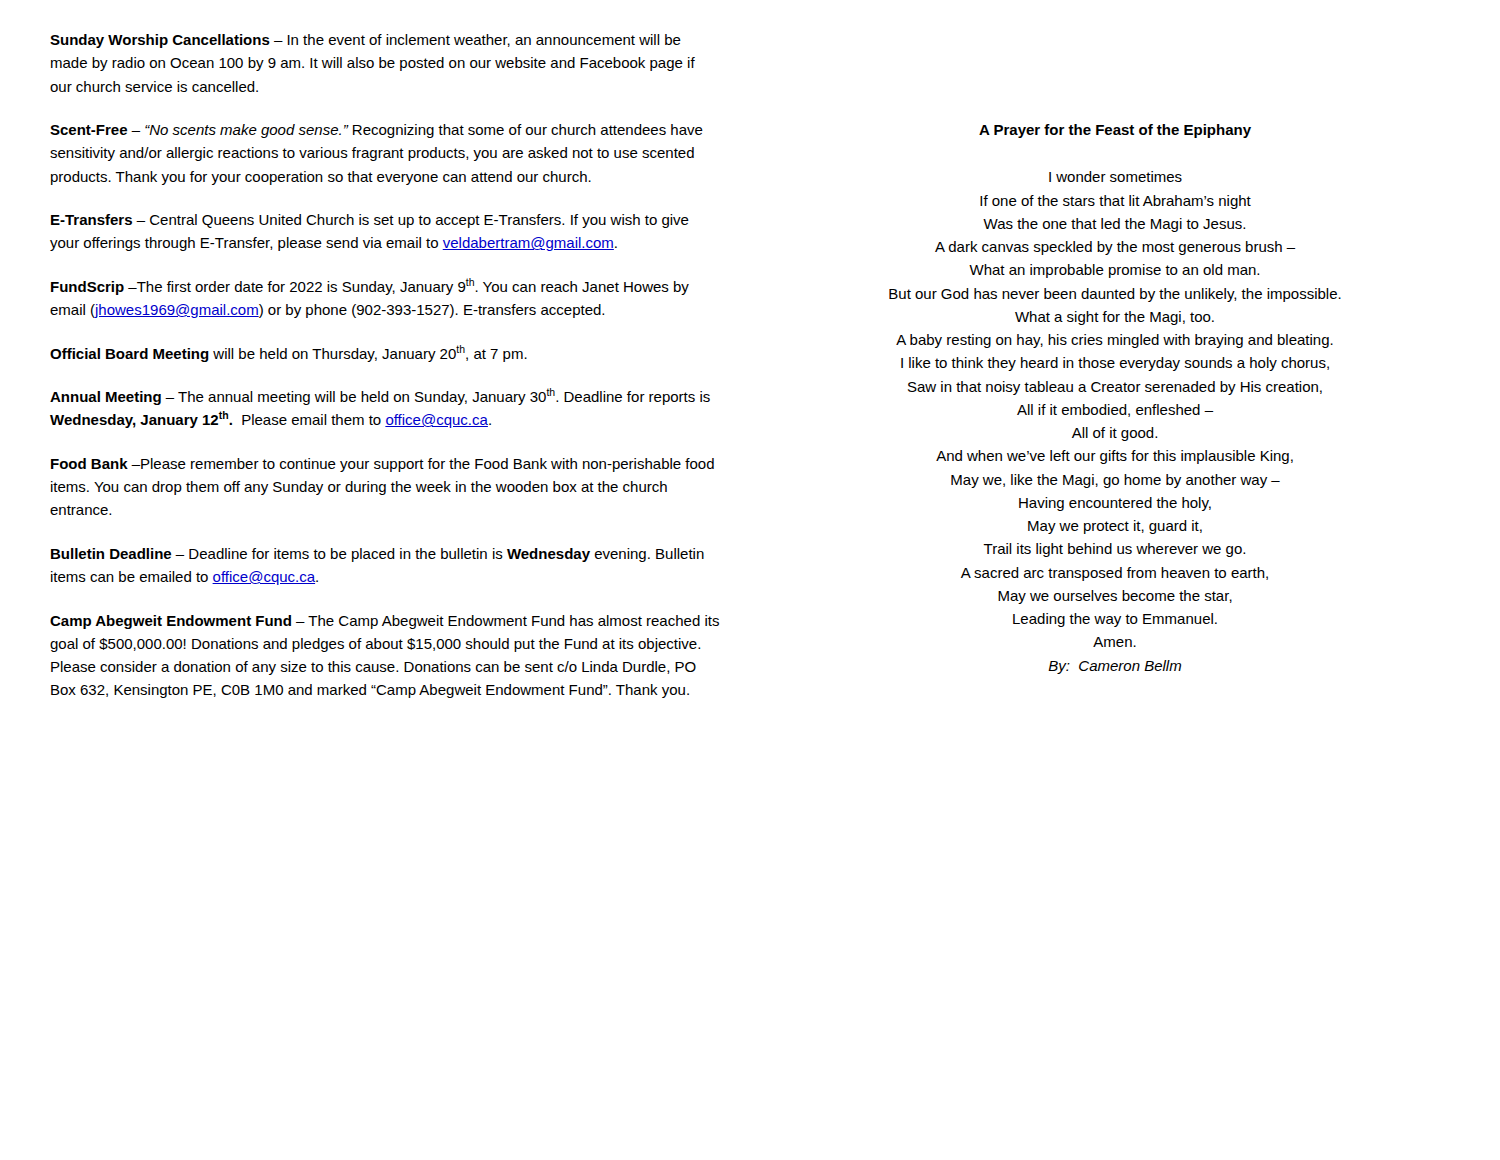Sunday Worship Cancellations – In the event of inclement weather, an announcement will be made by radio on Ocean 100 by 9 am. It will also be posted on our website and Facebook page if our church service is cancelled.
Scent-Free – “No scents make good sense.” Recognizing that some of our church attendees have sensitivity and/or allergic reactions to various fragrant products, you are asked not to use scented products. Thank you for your cooperation so that everyone can attend our church.
E-Transfers – Central Queens United Church is set up to accept E-Transfers. If you wish to give your offerings through E-Transfer, please send via email to veldabertram@gmail.com.
FundScrip –The first order date for 2022 is Sunday, January 9th. You can reach Janet Howes by email (jhowes1969@gmail.com) or by phone (902-393-1527). E-transfers accepted.
Official Board Meeting will be held on Thursday, January 20th, at 7 pm.
Annual Meeting – The annual meeting will be held on Sunday, January 30th. Deadline for reports is Wednesday, January 12th. Please email them to office@cquc.ca.
Food Bank –Please remember to continue your support for the Food Bank with non-perishable food items. You can drop them off any Sunday or during the week in the wooden box at the church entrance.
Bulletin Deadline – Deadline for items to be placed in the bulletin is Wednesday evening. Bulletin items can be emailed to office@cquc.ca.
Camp Abegweit Endowment Fund – The Camp Abegweit Endowment Fund has almost reached its goal of $500,000.00! Donations and pledges of about $15,000 should put the Fund at its objective. Please consider a donation of any size to this cause. Donations can be sent c/o Linda Durdle, PO Box 632, Kensington PE, C0B 1M0 and marked “Camp Abegweit Endowment Fund”. Thank you.
A Prayer for the Feast of the Epiphany
I wonder sometimes If one of the stars that lit Abraham’s night Was the one that led the Magi to Jesus. A dark canvas speckled by the most generous brush – What an improbable promise to an old man. But our God has never been daunted by the unlikely, the impossible. What a sight for the Magi, too. A baby resting on hay, his cries mingled with braying and bleating. I like to think they heard in those everyday sounds a holy chorus, Saw in that noisy tableau a Creator serenaded by His creation, All if it embodied, enfleshed – All of it good. And when we’ve left our gifts for this implausible King, May we, like the Magi, go home by another way – Having encountered the holy, May we protect it, guard it, Trail its light behind us wherever we go. A sacred arc transposed from heaven to earth, May we ourselves become the star, Leading the way to Emmanuel. Amen. By: Cameron Bellm